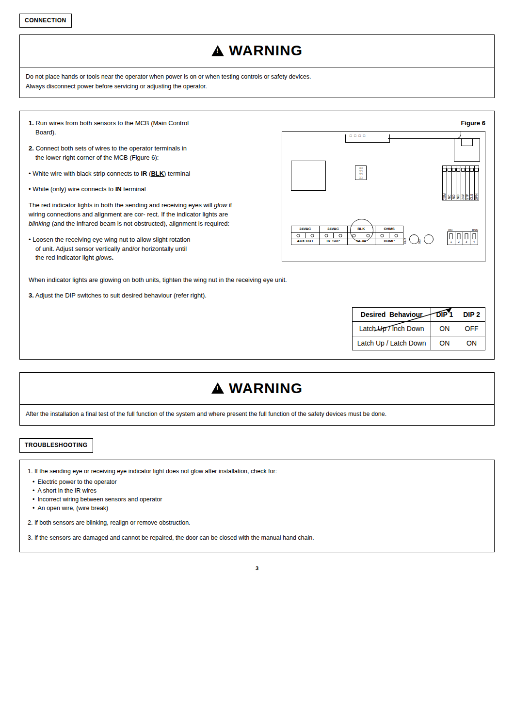CONNECTION
WARNING
Do not place hands or tools near the operator when power is on or when testing controls or safety devices.
Always disconnect power before servicing or adjusting the operator.
Figure 6
□□□□
□□ □□ □□ □□
COM
NC
NO
NO
24V
STP
CLS
OPN
24VAC
24VAC
BLK
OHMS
AUX OUT
IR SUP
IR IN
BUMP
CLR
SET
ON RSN
1
2
3
4
1. Run wires from both sensors to the MCB (Main Control Board).
2. Connect both sets of wires to the operator terminals in the lower right corner of the MCB (Figure 6):
• White wire with black strip connects to IR (BLK) terminal
• White (only) wire connects to IN terminal
The red indicator lights in both the sending and receiving eyes will glow if wiring connections and alignment are cor- rect. If the indicator lights are blinking (and the infrared beam is not obstructed), alignment is required:
• Loosen the receiving eye wing nut to allow slight rotation of unit. Adjust sensor vertically and/or horizontally until the red indicator light glows.
When indicator lights are glowing on both units, tighten the wing nut in the receiving eye unit.
3. Adjust the DIP switches to suit desired behaviour (refer right).
| Desired Behaviour | DIP 1 | DIP 2 |
| --- | --- | --- |
| Latch Up / Inch Down | ON | OFF |
| Latch Up / Latch Down | ON | ON |
WARNING
After the installation a final test of the full function of the system and where present the full function of the safety devices must be done.
TROUBLESHOOTING
1. If the sending eye or receiving eye indicator light does not glow after installation, check for:
Electric power to the operator
A short in the IR wires
Incorrect wiring between sensors and operator
An open wire, (wire break)
2. If both sensors are blinking, realign or remove obstruction.
3. If the sensors are damaged and cannot be repaired, the door can be closed with the manual hand chain.
3